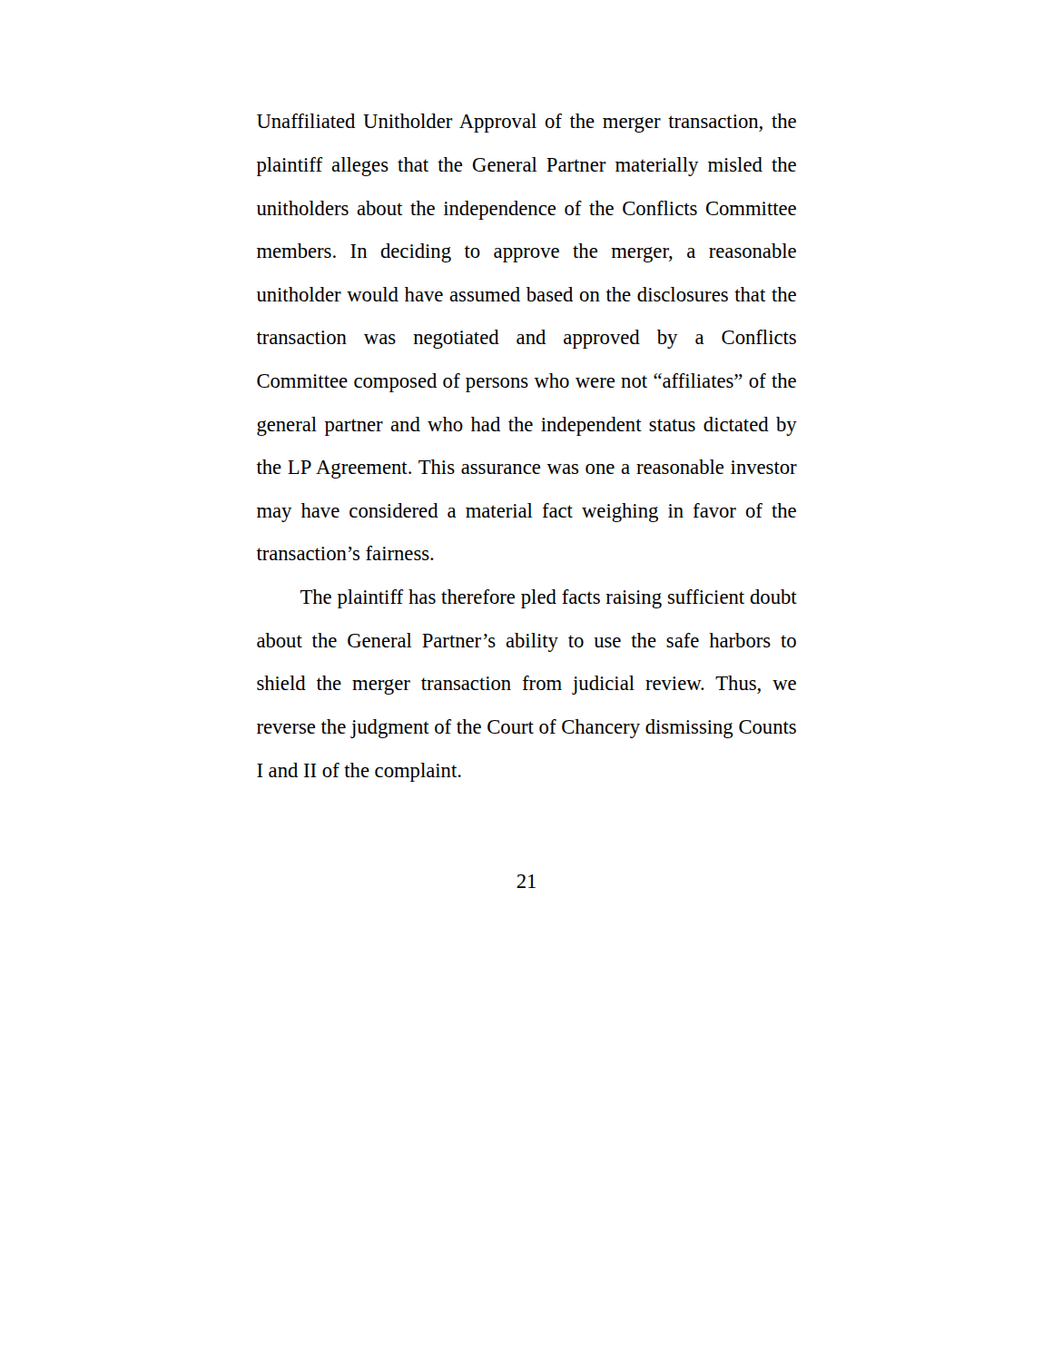Unaffiliated Unitholder Approval of the merger transaction, the plaintiff alleges that the General Partner materially misled the unitholders about the independence of the Conflicts Committee members. In deciding to approve the merger, a reasonable unitholder would have assumed based on the disclosures that the transaction was negotiated and approved by a Conflicts Committee composed of persons who were not “affiliates” of the general partner and who had the independent status dictated by the LP Agreement. This assurance was one a reasonable investor may have considered a material fact weighing in favor of the transaction’s fairness.
The plaintiff has therefore pled facts raising sufficient doubt about the General Partner’s ability to use the safe harbors to shield the merger transaction from judicial review. Thus, we reverse the judgment of the Court of Chancery dismissing Counts I and II of the complaint.
21